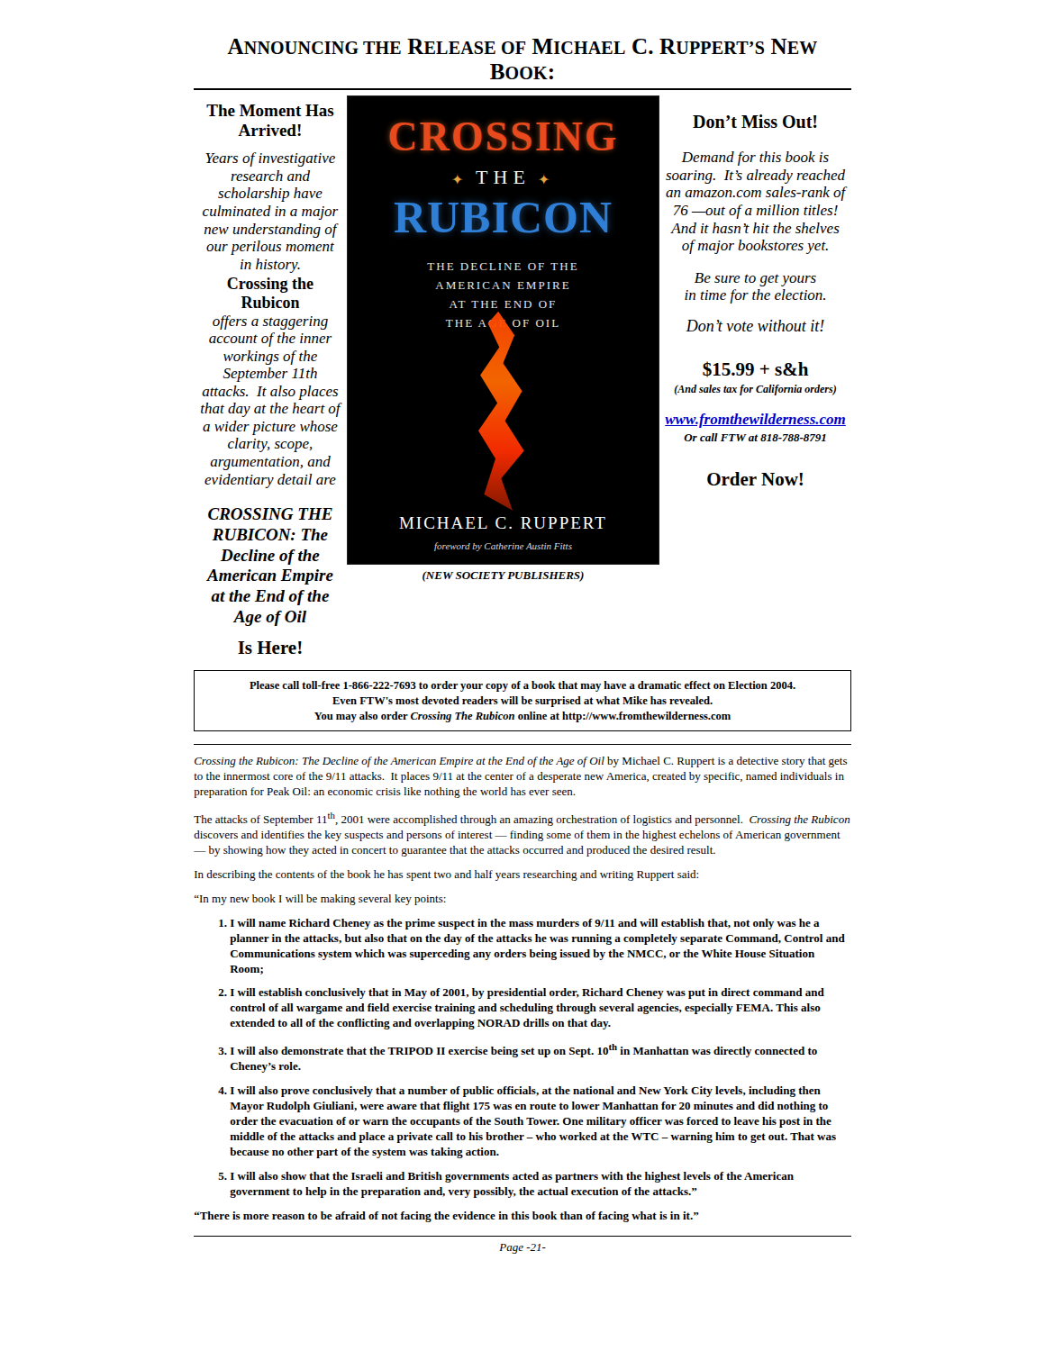ANNOUNCING THE RELEASE OF MICHAEL C. RUPPERT’S NEW BOOK:
| The Moment Has Arrived! Years of investigative research and scholarship have culminated in a major new understanding of our perilous moment in history. Crossing the Rubicon offers a staggering account of the inner workings of the September 11th attacks. It also places that day at the heart of a wider picture whose clarity, scope, argumentation, and evidentiary detail are CROSSING THE RUBICON: The Decline of the American Empire at the End of the Age of Oil Is Here! | CROSSING ✦ THE ✦ RUBICON THE DECLINE OF THE AMERICAN EMPIRE AT THE END OF THE AGE OF OIL MICHAEL C. RUPPERT foreword by Catherine Austin Fitts (NEW SOCIETY PUBLISHERS) | Don’t Miss Out! Demand for this book is soaring. It’s already reached an amazon.com sales-rank of 76 —out of a million titles! And it hasn’t hit the shelves of major bookstores yet. Be sure to get yours in time for the election. Don’t vote without it! $15.99 + s&h (And sales tax for California orders) www.fromthewilderness.com Or call FTW at 818-788-8791 Order Now! |
Please call toll-free 1-866-222-7693 to order your copy of a book that may have a dramatic effect on Election 2004.
Even FTW's most devoted readers will be surprised at what Mike has revealed.
You may also order Crossing The Rubicon online at http://www.fromthewilderness.com
Crossing the Rubicon: The Decline of the American Empire at the End of the Age of Oil by Michael C. Ruppert is a detective story that gets to the innermost core of the 9/11 attacks. It places 9/11 at the center of a desperate new America, created by specific, named individuals in preparation for Peak Oil: an economic crisis like nothing the world has ever seen.
The attacks of September 11th, 2001 were accomplished through an amazing orchestration of logistics and personnel. Crossing the Rubicon discovers and identifies the key suspects and persons of interest — finding some of them in the highest echelons of American government — by showing how they acted in concert to guarantee that the attacks occurred and produced the desired result.
In describing the contents of the book he has spent two and half years researching and writing Ruppert said:
“In my new book I will be making several key points:
I will name Richard Cheney as the prime suspect in the mass murders of 9/11 and will establish that, not only was he a planner in the attacks, but also that on the day of the attacks he was running a completely separate Command, Control and Communications system which was superceding any orders being issued by the NMCC, or the White House Situation Room;
I will establish conclusively that in May of 2001, by presidential order, Richard Cheney was put in direct command and control of all wargame and field exercise training and scheduling through several agencies, especially FEMA. This also extended to all of the conflicting and overlapping NORAD drills on that day.
I will also demonstrate that the TRIPOD II exercise being set up on Sept. 10th in Manhattan was directly connected to Cheney’s role.
I will also prove conclusively that a number of public officials, at the national and New York City levels, including then Mayor Rudolph Giuliani, were aware that flight 175 was en route to lower Manhattan for 20 minutes and did nothing to order the evacuation of or warn the occupants of the South Tower. One military officer was forced to leave his post in the middle of the attacks and place a private call to his brother – who worked at the WTC – warning him to get out. That was because no other part of the system was taking action.
I will also show that the Israeli and British governments acted as partners with the highest levels of the American government to help in the preparation and, very possibly, the actual execution of the attacks.”
“There is more reason to be afraid of not facing the evidence in this book than of facing what is in it.”
Page -21-